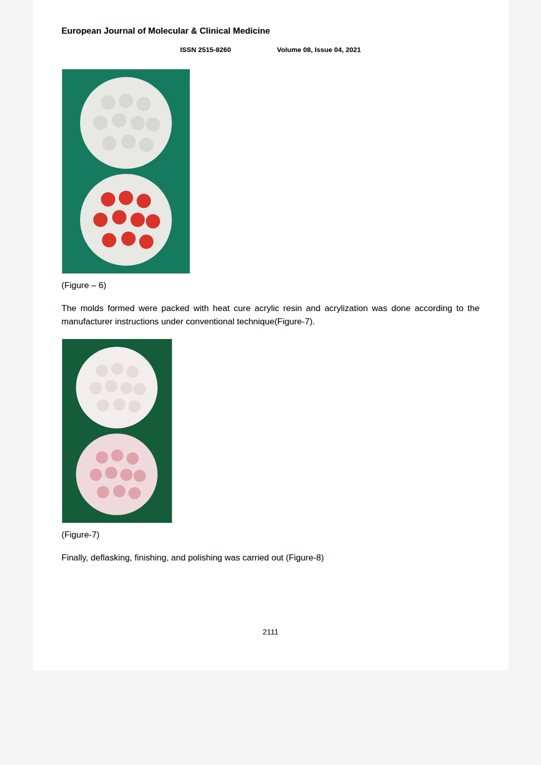European Journal of Molecular & Clinical Medicine
ISSN 2515-8260 Volume 08, Issue 04, 2021
(Figure – 6)
The molds formed were packed with heat cure acrylic resin and acrylization was done according to the manufacturer instructions under conventional technique(Figure-7).
(Figure-7)
Finally, deflasking, finishing, and polishing was carried out (Figure-8)
2111